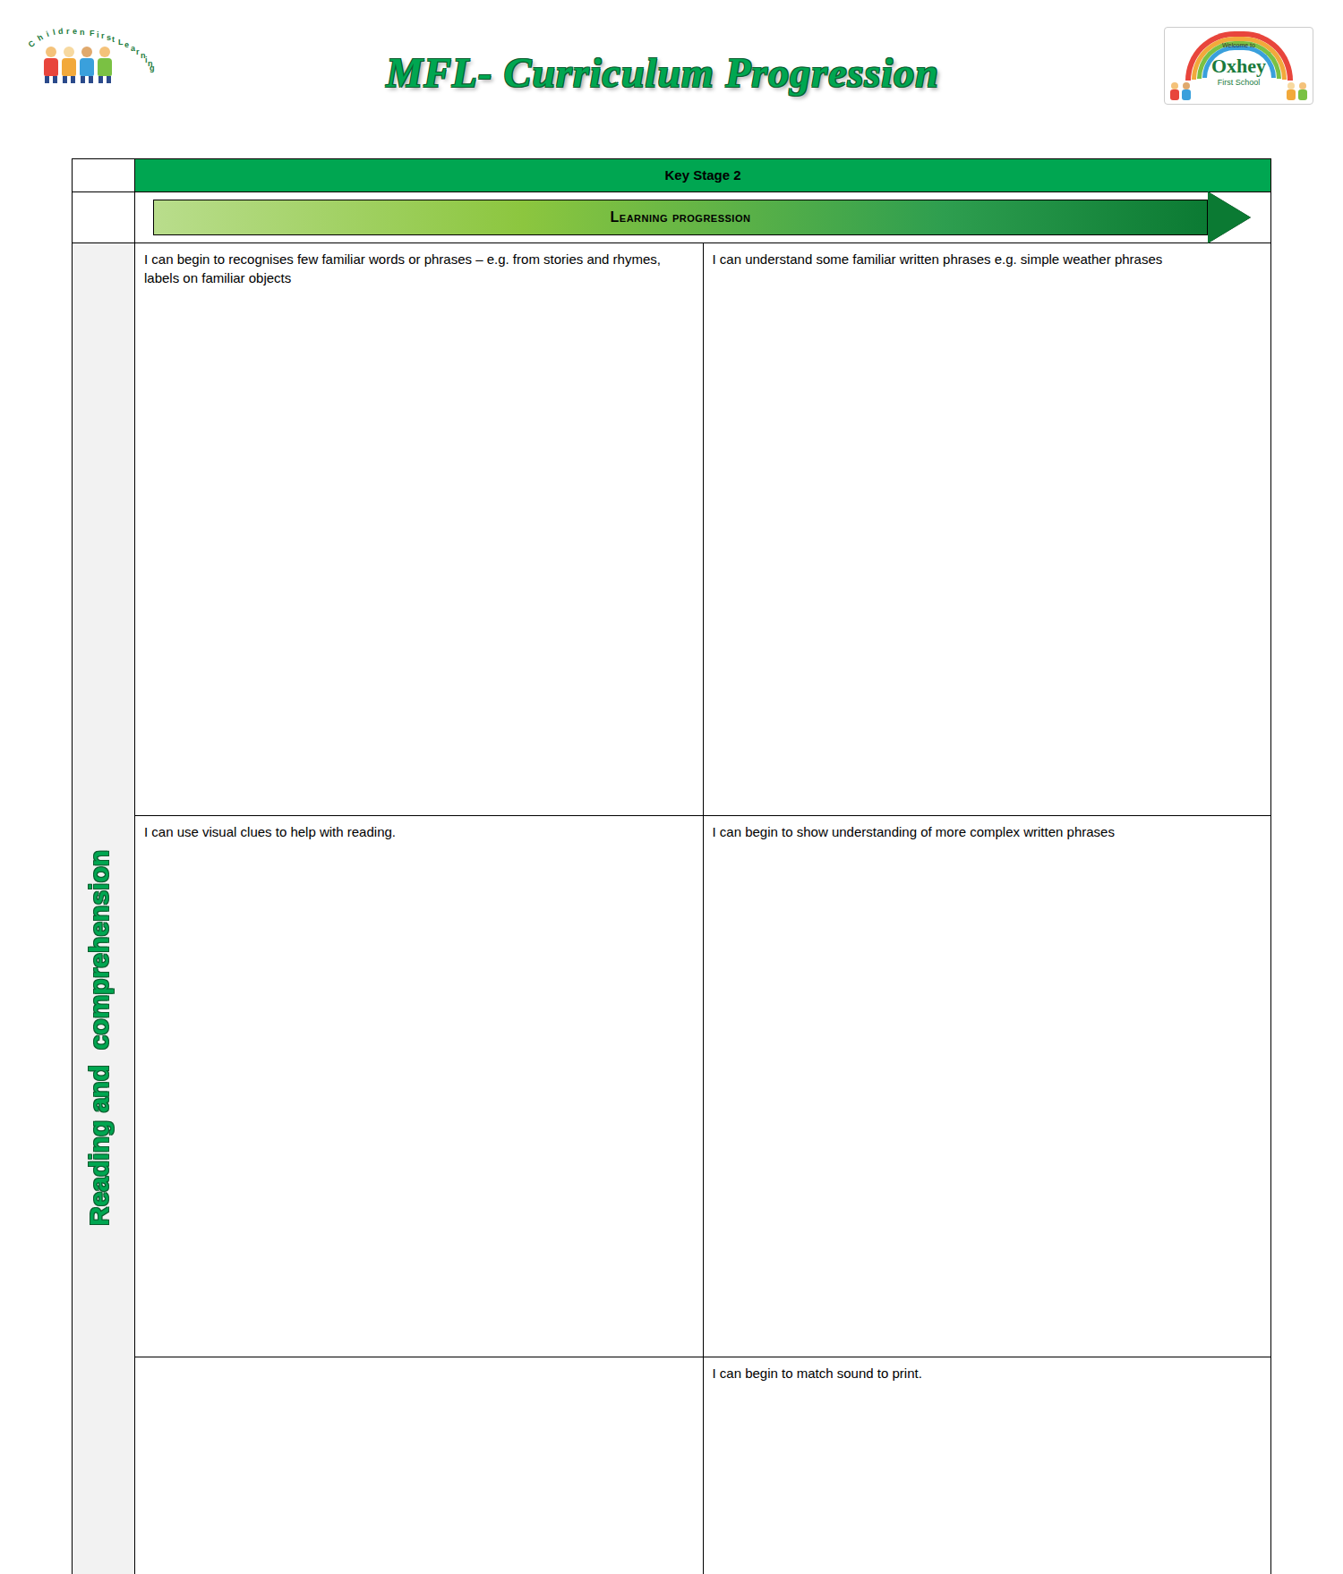C h i l d r e n F i r s t L e a r n i n g
MFL- Curriculum Progression
Welcome to
Oxhey
First School
| | Key Stage 2 |
| | Learning progression |
| Reading and comprehension | I can begin to recognises few familiar words or phrases – e.g. from stories and rhymes, labels on familiar objects | I can understand some familiar written phrases e.g. simple weather phrases |
| I can use visual clues to help with reading. | I can begin to show understanding of more complex written phrases |
| | I can begin to match sound to print. |